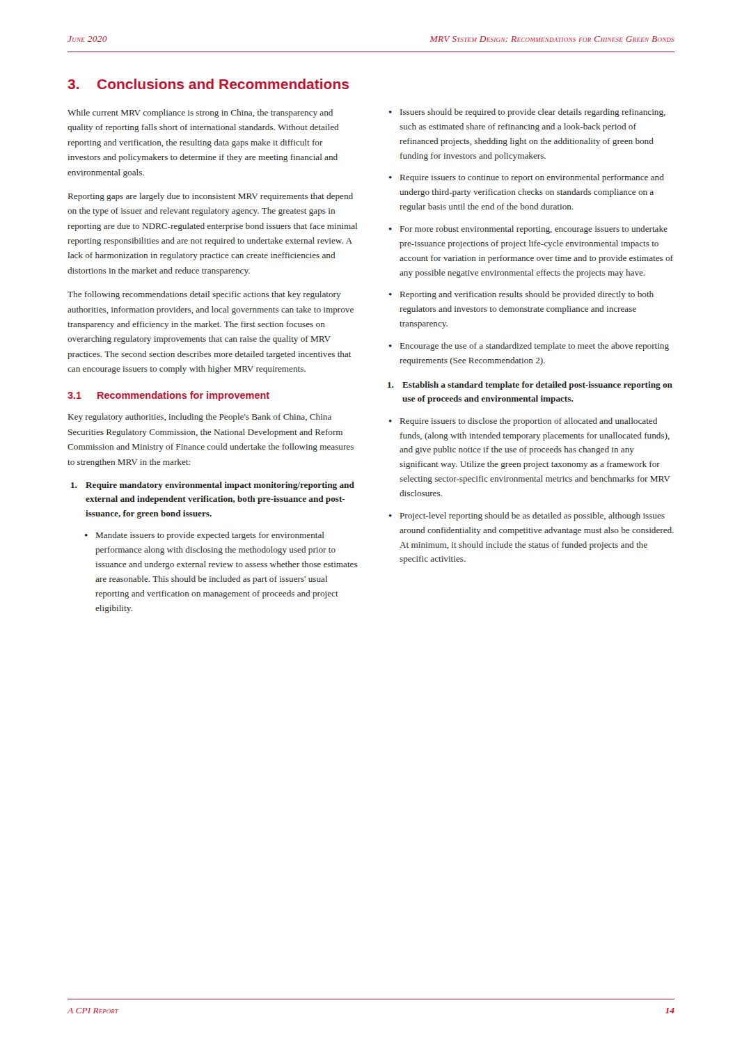June 2020
MRV System Design: Recommendations for Chinese Green Bonds
3. Conclusions and Recommendations
While current MRV compliance is strong in China, the transparency and quality of reporting falls short of international standards. Without detailed reporting and verification, the resulting data gaps make it difficult for investors and policymakers to determine if they are meeting financial and environmental goals.
Reporting gaps are largely due to inconsistent MRV requirements that depend on the type of issuer and relevant regulatory agency. The greatest gaps in reporting are due to NDRC-regulated enterprise bond issuers that face minimal reporting responsibilities and are not required to undertake external review. A lack of harmonization in regulatory practice can create inefficiencies and distortions in the market and reduce transparency.
The following recommendations detail specific actions that key regulatory authorities, information providers, and local governments can take to improve transparency and efficiency in the market. The first section focuses on overarching regulatory improvements that can raise the quality of MRV practices. The second section describes more detailed targeted incentives that can encourage issuers to comply with higher MRV requirements.
3.1 Recommendations for improvement
Key regulatory authorities, including the People's Bank of China, China Securities Regulatory Commission, the National Development and Reform Commission and Ministry of Finance could undertake the following measures to strengthen MRV in the market:
Require mandatory environmental impact monitoring/reporting and external and independent verification, both pre-issuance and post-issuance, for green bond issuers.
Mandate issuers to provide expected targets for environmental performance along with disclosing the methodology used prior to issuance and undergo external review to assess whether those estimates are reasonable. This should be included as part of issuers' usual reporting and verification on management of proceeds and project eligibility.
Issuers should be required to provide clear details regarding refinancing, such as estimated share of refinancing and a look-back period of refinanced projects, shedding light on the additionality of green bond funding for investors and policymakers.
Require issuers to continue to report on environmental performance and undergo third-party verification checks on standards compliance on a regular basis until the end of the bond duration.
For more robust environmental reporting, encourage issuers to undertake pre-issuance projections of project life-cycle environmental impacts to account for variation in performance over time and to provide estimates of any possible negative environmental effects the projects may have.
Reporting and verification results should be provided directly to both regulators and investors to demonstrate compliance and increase transparency.
Encourage the use of a standardized template to meet the above reporting requirements (See Recommendation 2).
Establish a standard template for detailed post-issuance reporting on use of proceeds and environmental impacts.
Require issuers to disclose the proportion of allocated and unallocated funds, (along with intended temporary placements for unallocated funds), and give public notice if the use of proceeds has changed in any significant way. Utilize the green project taxonomy as a framework for selecting sector-specific environmental metrics and benchmarks for MRV disclosures.
Project-level reporting should be as detailed as possible, although issues around confidentiality and competitive advantage must also be considered. At minimum, it should include the status of funded projects and the specific activities.
A CPI Report
14